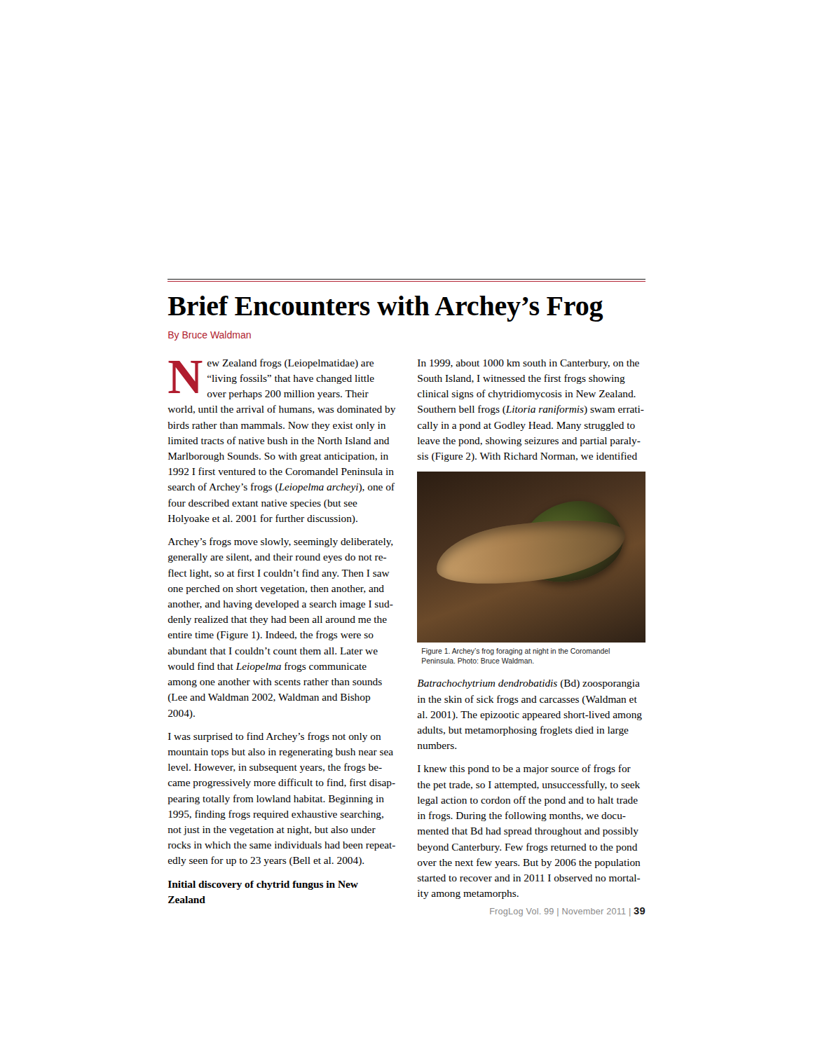Brief Encounters with Archey’s Frog
By Bruce Waldman
New Zealand frogs (Leiopelmatidae) are “living fossils” that have changed little over perhaps 200 million years. Their world, until the arrival of humans, was dominated by birds rather than mammals. Now they exist only in limited tracts of native bush in the North Island and Marlborough Sounds. So with great anticipation, in 1992 I first ventured to the Coromandel Peninsula in search of Archey’s frogs (Leiopelma archeyi), one of four described extant native species (but see Holyoake et al. 2001 for further discussion).
Archey’s frogs move slowly, seemingly deliberately, generally are silent, and their round eyes do not reflect light, so at first I couldn’t find any. Then I saw one perched on short vegetation, then another, and another, and having developed a search image I suddenly realized that they had been all around me the entire time (Figure 1). Indeed, the frogs were so abundant that I couldn’t count them all. Later we would find that Leiopelma frogs communicate among one another with scents rather than sounds (Lee and Waldman 2002, Waldman and Bishop 2004).
I was surprised to find Archey’s frogs not only on mountain tops but also in regenerating bush near sea level. However, in subsequent years, the frogs became progressively more difficult to find, first disappearing totally from lowland habitat. Beginning in 1995, finding frogs required exhaustive searching, not just in the vegetation at night, but also under rocks in which the same individuals had been repeatedly seen for up to 23 years (Bell et al. 2004).
Initial discovery of chytrid fungus in New Zealand
In 1999, about 1000 km south in Canterbury, on the South Island, I witnessed the first frogs showing clinical signs of chytridiomycosis in New Zealand. Southern bell frogs (Litoria raniformis) swam erratically in a pond at Godley Head. Many struggled to leave the pond, showing seizures and partial paralysis (Figure 2). With Richard Norman, we identified
Figure 1. Archey’s frog foraging at night in the Coromandel Peninsula. Photo: Bruce Waldman.
Batrachochytrium dendrobatidis (Bd) zoosporangia in the skin of sick frogs and carcasses (Waldman et al. 2001). The epizootic appeared short-lived among adults, but metamorphosing froglets died in large numbers.
I knew this pond to be a major source of frogs for the pet trade, so I attempted, unsuccessfully, to seek legal action to cordon off the pond and to halt trade in frogs. During the following months, we documented that Bd had spread throughout and possibly beyond Canterbury. Few frogs returned to the pond over the next few years. But by 2006 the population started to recover and in 2011 I observed no mortality among metamorphs.
FrogLog Vol. 99 | November 2011 | 39